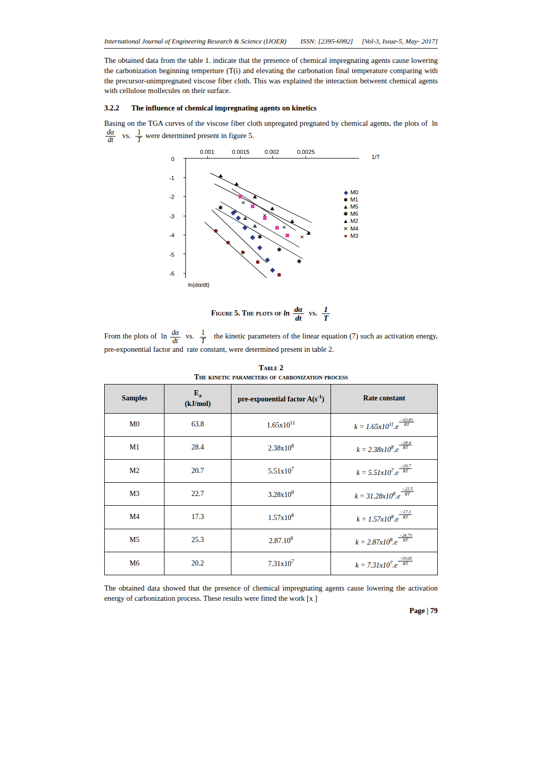International Journal of Engineering Research & Science (IJOER)
ISSN: [2395-6992]
[Vol-3, Issue-5, May- 2017]
The obtained data from the table 1. indicate that the presence of chemical impregnating agents cause lowering the carbonization beginning temperture (T(i) and elevating the carbonation final temperature comparing with the precursor-unimpregnated viscose fiber cloth. This was explained the interaction betweent chemical agents with cellulose mollecules on their surface.
3.2.2 The influence of chemical impregnating agents on kinetics
Basing on the TGA curves of the viscose fiber cloth unpregated pregnated by chemical agents, the plots of ln dα dt vs. 1 T were determined present in figure 5.
0.001 0.0015 0.002 0.0025
1/T
0 -1 -2 -3 -4 -5 -6
ln(dα/dt)
✕
✕
✕
✕
✱
✱
✱
✱
◆M0
■M1
▲M5
✱M6
▲M2
✕M4
●M3
Figure 5. The plots of ln dα dt vs. 1 T
From the plots of ln dα dt vs. 1 T the kinetic parameters of the linear equation (7) such as activation energy, pre-exponential factor and rate constant, were determined present in table 2.
Table 2 The kinetic parameters of carbonization process
| Samples | E a (kJ/mol) | pre-exponential factor A(s -1 ) | Rate constant |
| --- | --- | --- | --- |
| M0 | 63.8 | 1.65x10 11 | k = 1.65x10 11 .e −63,81 RT |
| M1 | 28.4 | 2.38x10 8 | k = 2.38x10 8 .e −28,4 RT |
| M2 | 20.7 | 5.51x10 7 | k = 5.51x10 7 .e −20,7 RT |
| M3 | 22.7 | 3.28x10 8 | k = 31.28x10 8 .e −22,5 RT |
| M4 | 17.3 | 1.57x10 8 | k = 1.57x10 8 .e −17,3 RT |
| M5 | 25.3 | 2.87.10 8 | k = 2.87x10 8 .e −24,73 RT |
| M6 | 20.2 | 7.31x10 7 | k = 7.31x10 7 .e −19,05 RT |
The obtained data showed that the presence of chemical impregnating agents cause lowering the activation energy of carbonization process. These results were fitted the work [x ]
Page | 79